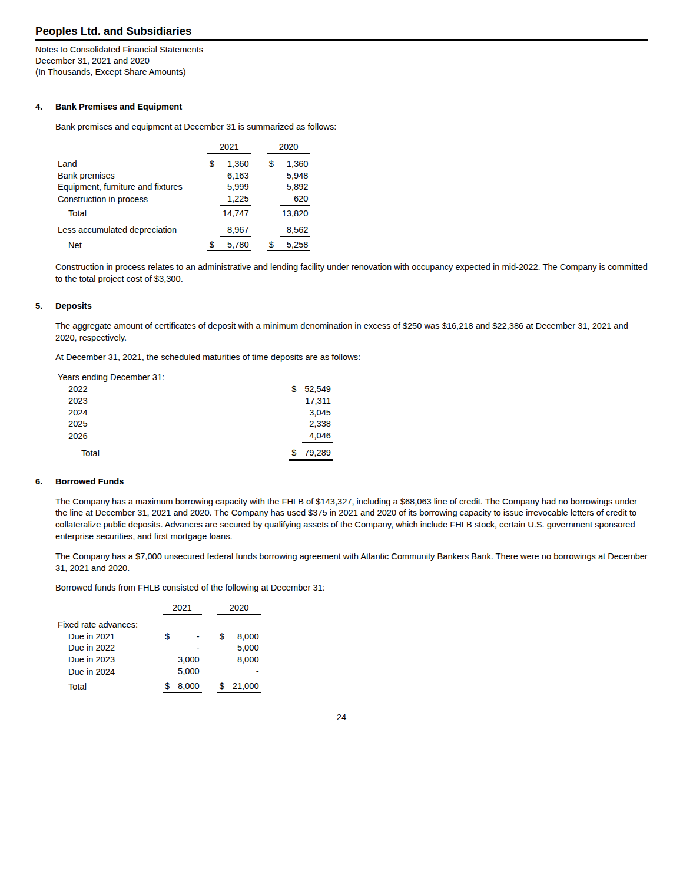Peoples Ltd. and Subsidiaries
Notes to Consolidated Financial Statements
December 31, 2021 and 2020
(In Thousands, Except Share Amounts)
4.
Bank Premises and Equipment
Bank premises and equipment at December 31 is summarized as follows:
| | | 2021 | | 2020 |
| Land | | $ | 1,360 | | $ | 1,360 |
| Bank premises | | | 6,163 | | | 5,948 |
| Equipment, furniture and fixtures | | | 5,999 | | | 5,892 |
| Construction in process | | | 1,225 | | | 620 |
| Total | | | 14,747 | | | 13,820 |
| Less accumulated depreciation | | | 8,967 | | | 8,562 |
| Net | | $ | 5,780 | | $ | 5,258 |
Construction in process relates to an administrative and lending facility under renovation with occupancy expected in mid-2022. The Company is committed to the total project cost of $3,300.
5.
Deposits
The aggregate amount of certificates of deposit with a minimum denomination in excess of $250 was $16,218 and $22,386 at December 31, 2021 and 2020, respectively.
At December 31, 2021, the scheduled maturities of time deposits are as follows:
| Years ending December 31: | | | |
| 2022 | | $ | 52,549 |
| 2023 | | | 17,311 |
| 2024 | | | 3,045 |
| 2025 | | | 2,338 |
| 2026 | | | 4,046 |
| Total | | $ | 79,289 |
6.
Borrowed Funds
The Company has a maximum borrowing capacity with the FHLB of $143,327, including a $68,063 line of credit. The Company had no borrowings under the line at December 31, 2021 and 2020. The Company has used $375 in 2021 and 2020 of its borrowing capacity to issue irrevocable letters of credit to collateralize public deposits. Advances are secured by qualifying assets of the Company, which include FHLB stock, certain U.S. government sponsored enterprise securities, and first mortgage loans.
The Company has a $7,000 unsecured federal funds borrowing agreement with Atlantic Community Bankers Bank. There were no borrowings at December 31, 2021 and 2020.
Borrowed funds from FHLB consisted of the following at December 31:
| | | 2021 | | 2020 |
| Fixed rate advances: | | | | | | |
| Due in 2021 | | $ | - | | $ | 8,000 |
| Due in 2022 | | | - | | | 5,000 |
| Due in 2023 | | | 3,000 | | | 8,000 |
| Due in 2024 | | | 5,000 | | | - |
| Total | | $ | 8,000 | | $ | 21,000 |
24